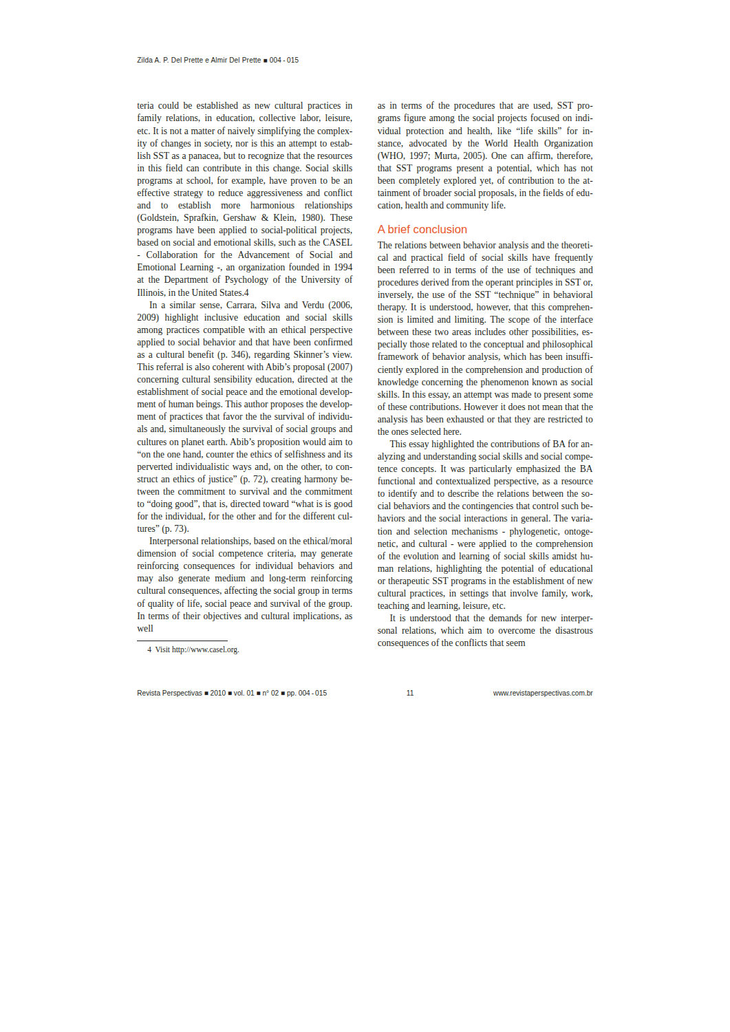Zilda A. P. Del Prette e Almir Del Prette ■ 004 - 015
teria could be established as new cultural practices in family relations, in education, collective labor, leisure, etc. It is not a matter of naively simplifying the complexity of changes in society, nor is this an attempt to establish SST as a panacea, but to recognize that the resources in this field can contribute in this change. Social skills programs at school, for example, have proven to be an effective strategy to reduce aggressiveness and conflict and to establish more harmonious relationships (Goldstein, Sprafkin, Gershaw & Klein, 1980). These programs have been applied to social-political projects, based on social and emotional skills, such as the CASEL - Collaboration for the Advancement of Social and Emotional Learning -, an organization founded in 1994 at the Department of Psychology of the University of Illinois, in the United States.4
In a similar sense, Carrara, Silva and Verdu (2006, 2009) highlight inclusive education and social skills among practices compatible with an ethical perspective applied to social behavior and that have been confirmed as a cultural benefit (p. 346), regarding Skinner’s view. This referral is also coherent with Abib’s proposal (2007) concerning cultural sensibility education, directed at the establishment of social peace and the emotional development of human beings. This author proposes the development of practices that favor the the survival of individuals and, simultaneously the survival of social groups and cultures on planet earth. Abib’s proposition would aim to “on the one hand, counter the ethics of selfishness and its perverted individualistic ways and, on the other, to construct an ethics of justice” (p. 72), creating harmony between the commitment to survival and the commitment to “doing good”, that is, directed toward “what is is good for the individual, for the other and for the different cultures” (p. 73).
Interpersonal relationships, based on the ethical/moral dimension of social competence criteria, may generate reinforcing consequences for individual behaviors and may also generate medium and long-term reinforcing cultural consequences, affecting the social group in terms of quality of life, social peace and survival of the group. In terms of their objectives and cultural implications, as well
4 Visit http://www.casel.org.
as in terms of the procedures that are used, SST programs figure among the social projects focused on individual protection and health, like “life skills” for instance, advocated by the World Health Organization (WHO, 1997; Murta, 2005). One can affirm, therefore, that SST programs present a potential, which has not been completely explored yet, of contribution to the attainment of broader social proposals, in the fields of education, health and community life.
A brief conclusion
The relations between behavior analysis and the theoretical and practical field of social skills have frequently been referred to in terms of the use of techniques and procedures derived from the operant principles in SST or, inversely, the use of the SST “technique” in behavioral therapy. It is understood, however, that this comprehension is limited and limiting. The scope of the interface between these two areas includes other possibilities, especially those related to the conceptual and philosophical framework of behavior analysis, which has been insufficiently explored in the comprehension and production of knowledge concerning the phenomenon known as social skills. In this essay, an attempt was made to present some of these contributions. However it does not mean that the analysis has been exhausted or that they are restricted to the ones selected here.
This essay highlighted the contributions of BA for analyzing and understanding social skills and social competence concepts. It was particularly emphasized the BA functional and contextualized perspective, as a resource to identify and to describe the relations between the social behaviors and the contingencies that control such behaviors and the social interactions in general. The variation and selection mechanisms - phylogenetic, ontogenetic, and cultural - were applied to the comprehension of the evolution and learning of social skills amidst human relations, highlighting the potential of educational or therapeutic SST programs in the establishment of new cultural practices, in settings that involve family, work, teaching and learning, leisure, etc.
It is understood that the demands for new interpersonal relations, which aim to overcome the disastrous consequences of the conflicts that seem
Revista Perspectivas ■ 2010 ■ vol. 01 ■ n° 02 ■ pp. 004 - 015
11
www.revistaperspectivas.com.br